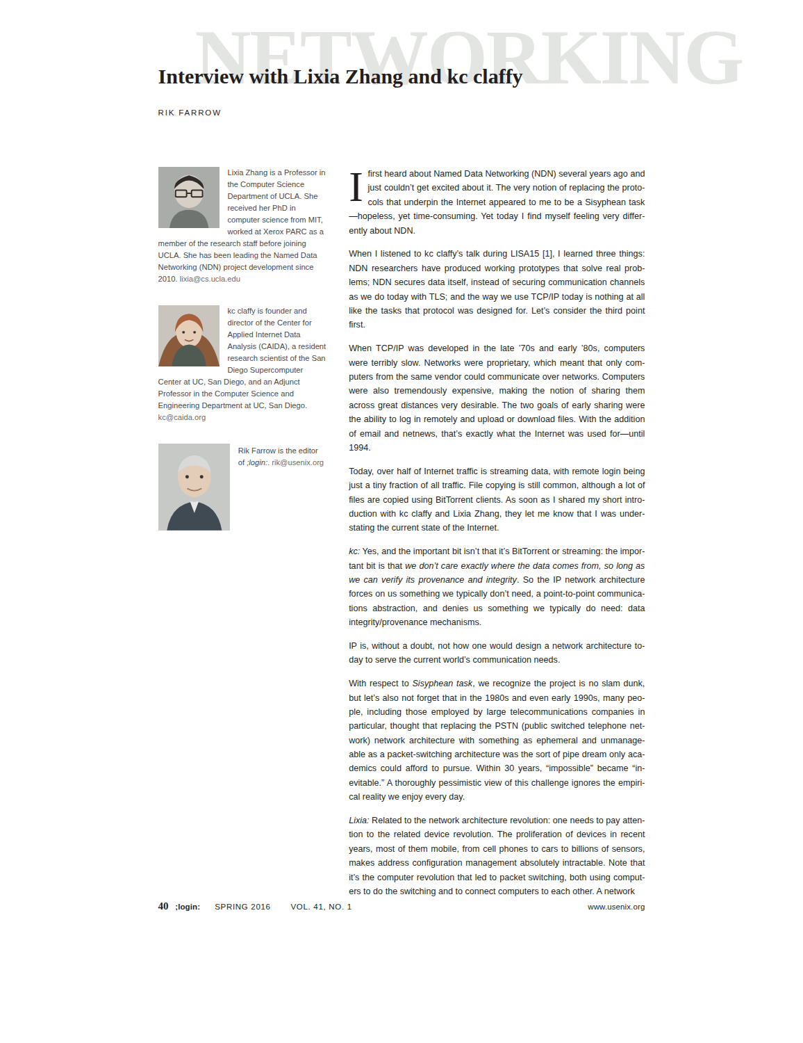NETWORKING
Interview with Lixia Zhang and kc claffy
Rik Farrow
Lixia Zhang is a Professor in the Computer Science Department of UCLA. She received her PhD in computer science from MIT, worked at Xerox PARC as a member of the research staff before joining UCLA. She has been leading the Named Data Networking (NDN) project development since 2010. lixia@cs.ucla.edu
kc claffy is founder and director of the Center for Applied Internet Data Analysis (CAIDA), a resident research scientist of the San Diego Supercomputer Center at UC, San Diego, and an Adjunct Professor in the Computer Science and Engineering Department at UC, San Diego. kc@caida.org
Rik Farrow is the editor of ;login:. rik@usenix.org
Ifirst heard about Named Data Networking (NDN) several years ago and just couldn’t get excited about it. The very notion of replacing the protocols that underpin the Internet appeared to me to be a Sisyphean task—hopeless, yet time-consuming. Yet today I find myself feeling very differently about NDN.
When I listened to kc claffy’s talk during LISA15 [1], I learned three things: NDN researchers have produced working prototypes that solve real problems; NDN secures data itself, instead of securing communication channels as we do today with TLS; and the way we use TCP/IP today is nothing at all like the tasks that protocol was designed for. Let’s consider the third point first.
When TCP/IP was developed in the late ’70s and early ’80s, computers were terribly slow. Networks were proprietary, which meant that only computers from the same vendor could communicate over networks. Computers were also tremendously expensive, making the notion of sharing them across great distances very desirable. The two goals of early sharing were the ability to log in remotely and upload or download files. With the addition of email and netnews, that’s exactly what the Internet was used for—until 1994.
Today, over half of Internet traffic is streaming data, with remote login being just a tiny fraction of all traffic. File copying is still common, although a lot of files are copied using BitTorrent clients. As soon as I shared my short introduction with kc claffy and Lixia Zhang, they let me know that I was understating the current state of the Internet.
kc: Yes, and the important bit isn’t that it’s BitTorrent or streaming: the important bit is that we don’t care exactly where the data comes from, so long as we can verify its provenance and integrity. So the IP network architecture forces on us something we typically don’t need, a point-to-point communications abstraction, and denies us something we typically do need: data integrity/provenance mechanisms.
IP is, without a doubt, not how one would design a network architecture today to serve the current world’s communication needs.
With respect to Sisyphean task, we recognize the project is no slam dunk, but let’s also not forget that in the 1980s and even early 1990s, many people, including those employed by large telecommunications companies in particular, thought that replacing the PSTN (public switched telephone network) network architecture with something as ephemeral and unmanageable as a packet-switching architecture was the sort of pipe dream only academics could afford to pursue. Within 30 years, “impossible” became “inevitable.” A thoroughly pessimistic view of this challenge ignores the empirical reality we enjoy every day.
Lixia: Related to the network architecture revolution: one needs to pay attention to the related device revolution. The proliferation of devices in recent years, most of them mobile, from cell phones to cars to billions of sensors, makes address configuration management absolutely intractable. Note that it’s the computer revolution that led to packet switching, both using computers to do the switching and to connect computers to each other. A network
40 ;login: SPRING 2016 VOL. 41, NO. 1 www.usenix.org